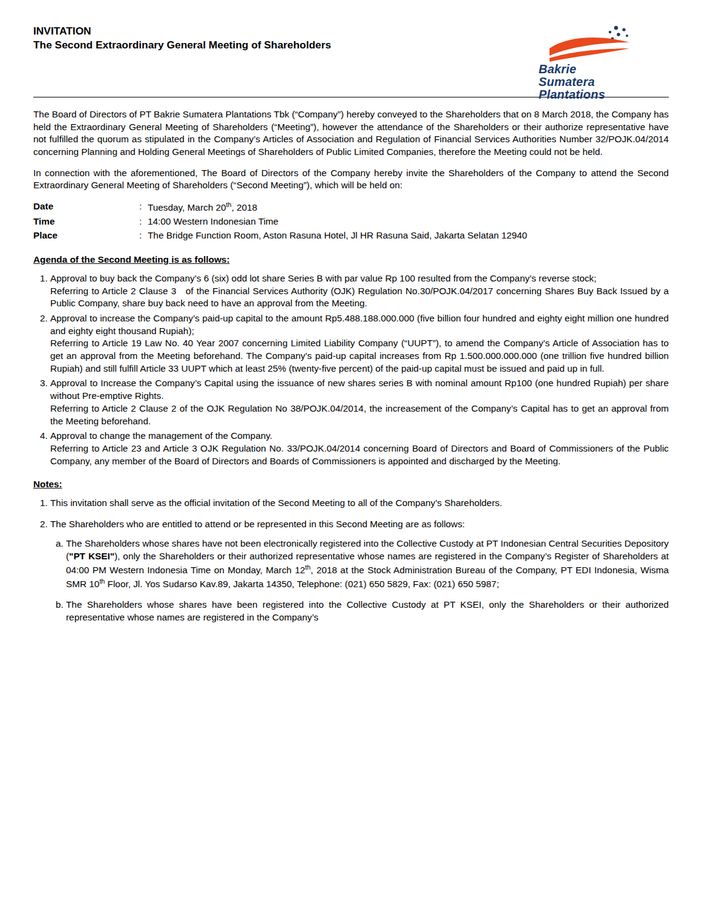Bakrie
Sumatera
Plantations
INVITATION
The Second Extraordinary General Meeting of Shareholders
The Board of Directors of PT Bakrie Sumatera Plantations Tbk (“Company”) hereby conveyed to the Shareholders that on 8 March 2018, the Company has held the Extraordinary General Meeting of Shareholders (“Meeting”), however the attendance of the Shareholders or their authorize representative have not fulfilled the quorum as stipulated in the Company’s Articles of Association and Regulation of Financial Services Authorities Number 32/POJK.04/2014 concerning Planning and Holding General Meetings of Shareholders of Public Limited Companies, therefore the Meeting could not be held.
In connection with the aforementioned, The Board of Directors of the Company hereby invite the Shareholders of the Company to attend the Second Extraordinary General Meeting of Shareholders (“Second Meeting”), which will be held on:
| Date | : | Tuesday, March 20 th , 2018 |
| Time | : | 14:00 Western Indonesian Time |
| Place | : | The Bridge Function Room, Aston Rasuna Hotel, Jl HR Rasuna Said, Jakarta Selatan 12940 |
Agenda of the Second Meeting is as follows:
Approval to buy back the Company’s 6 (six) odd lot share Series B with par value Rp 100 resulted from the Company’s reverse stock;
Referring to Article 2 Clause 3 of the Financial Services Authority (OJK) Regulation No.30/POJK.04/2017 concerning Shares Buy Back Issued by a Public Company, share buy back need to have an approval from the Meeting.
Approval to increase the Company’s paid-up capital to the amount Rp5.488.188.000.000 (five billion four hundred and eighty eight million one hundred and eighty eight thousand Rupiah);
Referring to Article 19 Law No. 40 Year 2007 concerning Limited Liability Company (“UUPT”), to amend the Company’s Article of Association has to get an approval from the Meeting beforehand. The Company’s paid-up capital increases from Rp 1.500.000.000.000 (one trillion five hundred billion Rupiah) and still fulfill Article 33 UUPT which at least 25% (twenty-five percent) of the paid-up capital must be issued and paid up in full.
Approval to Increase the Company’s Capital using the issuance of new shares series B with nominal amount Rp100 (one hundred Rupiah) per share without Pre-emptive Rights.
Referring to Article 2 Clause 2 of the OJK Regulation No 38/POJK.04/2014, the increasement of the Company’s Capital has to get an approval from the Meeting beforehand.
Approval to change the management of the Company.
Referring to Article 23 and Article 3 OJK Regulation No. 33/POJK.04/2014 concerning Board of Directors and Board of Commissioners of the Public Company, any member of the Board of Directors and Boards of Commissioners is appointed and discharged by the Meeting.
Notes:
This invitation shall serve as the official invitation of the Second Meeting to all of the Company’s Shareholders.
The Shareholders who are entitled to attend or be represented in this Second Meeting are as follows:
The Shareholders whose shares have not been electronically registered into the Collective Custody at PT Indonesian Central Securities Depository ("PT KSEI"), only the Shareholders or their authorized representative whose names are registered in the Company’s Register of Shareholders at 04:00 PM Western Indonesia Time on Monday, March 12th, 2018 at the Stock Administration Bureau of the Company, PT EDI Indonesia, Wisma SMR 10th Floor, Jl. Yos Sudarso Kav.89, Jakarta 14350, Telephone: (021) 650 5829, Fax: (021) 650 5987;
The Shareholders whose shares have been registered into the Collective Custody at PT KSEI, only the Shareholders or their authorized representative whose names are registered in the Company’s